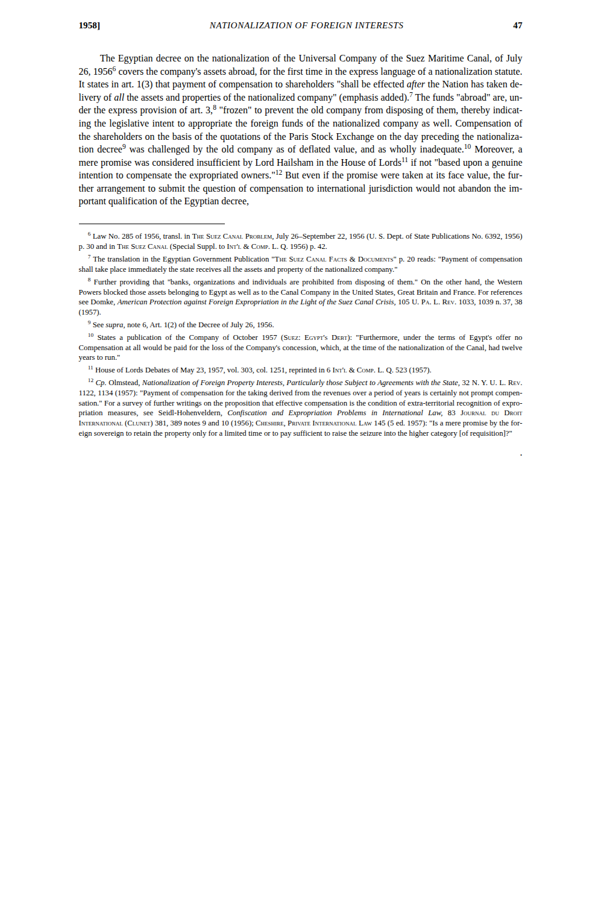1958] Nationalization of Foreign Interests 47
The Egyptian decree on the nationalization of the Universal Company of the Suez Maritime Canal, of July 26, 19566 covers the company's assets abroad, for the first time in the express language of a nationalization statute. It states in art. 1(3) that payment of compensation to shareholders "shall be effected after the Nation has taken delivery of all the assets and properties of the nationalized company" (emphasis added).7 The funds "abroad" are, under the express provision of art. 3,8 "frozen" to prevent the old company from disposing of them, thereby indicating the legislative intent to appropriate the foreign funds of the nationalized company as well. Compensation of the shareholders on the basis of the quotations of the Paris Stock Exchange on the day preceding the nationalization decree9 was challenged by the old company as of deflated value, and as wholly inadequate.10 Moreover, a mere promise was considered insufficient by Lord Hailsham in the House of Lords11 if not "based upon a genuine intention to compensate the expropriated owners."12 But even if the promise were taken at its face value, the further arrangement to submit the question of compensation to international jurisdiction would not abandon the important qualification of the Egyptian decree,
6 Law No. 285 of 1956, transl. in The Suez Canal Problem, July 26–September 22, 1956 (U. S. Dept. of State Publications No. 6392, 1956) p. 30 and in The Suez Canal (Special Suppl. to Int'l & Comp. L. Q. 1956) p. 42.
7 The translation in the Egyptian Government Publication "The Suez Canal Facts & Documents" p. 20 reads: "Payment of compensation shall take place immediately the state receives all the assets and property of the nationalized company."
8 Further providing that "banks, organizations and individuals are prohibited from disposing of them." On the other hand, the Western Powers blocked those assets belonging to Egypt as well as to the Canal Company in the United States, Great Britain and France. For references see Domke, American Protection against Foreign Expropriation in the Light of the Suez Canal Crisis, 105 U. Pa. L. Rev. 1033, 1039 n. 37, 38 (1957).
9 See supra, note 6, Art. 1(2) of the Decree of July 26, 1956.
10 States a publication of the Company of October 1957 (Suez: Egypt's Debt): "Furthermore, under the terms of Egypt's offer no Compensation at all would be paid for the loss of the Company's concession, which, at the time of the nationalization of the Canal, had twelve years to run."
11 House of Lords Debates of May 23, 1957, vol. 303, col. 1251, reprinted in 6 Int'l & Comp. L. Q. 523 (1957).
12 Cp. Olmstead, Nationalization of Foreign Property Interests, Particularly those Subject to Agreements with the State, 32 N. Y. U. L. Rev. 1122, 1134 (1957): "Payment of compensation for the taking derived from the revenues over a period of years is certainly not prompt compensation." For a survey of further writings on the proposition that effective compensation is the condition of extra-territorial recognition of expropriation measures, see Seidl-Hohenveldern, Confiscation and Expropriation Problems in International Law, 83 Journal du Droit International (Clunet) 381, 389 notes 9 and 10 (1956); Cheshire, Private International Law 145 (5 ed. 1957): "Is a mere promise by the foreign sovereign to retain the property only for a limited time or to pay sufficient to raise the seizure into the higher category [of requisition]?"
.